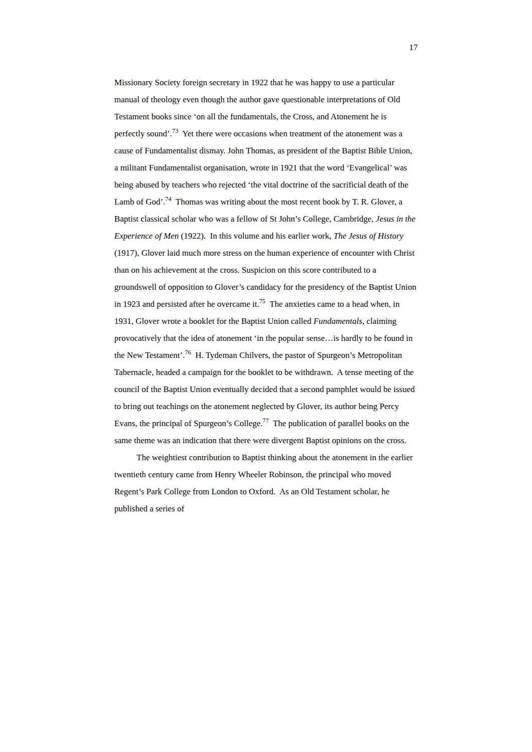17
Missionary Society foreign secretary in 1922 that he was happy to use a particular manual of theology even though the author gave questionable interpretations of Old Testament books since ‘on all the fundamentals, the Cross, and Atonement he is perfectly sound’.73 Yet there were occasions when treatment of the atonement was a cause of Fundamentalist dismay. John Thomas, as president of the Baptist Bible Union, a militant Fundamentalist organisation, wrote in 1921 that the word ‘Evangelical’ was being abused by teachers who rejected ‘the vital doctrine of the sacrificial death of the Lamb of God’.74 Thomas was writing about the most recent book by T. R. Glover, a Baptist classical scholar who was a fellow of St John’s College, Cambridge, Jesus in the Experience of Men (1922). In this volume and his earlier work, The Jesus of History (1917), Glover laid much more stress on the human experience of encounter with Christ than on his achievement at the cross. Suspicion on this score contributed to a groundswell of opposition to Glover’s candidacy for the presidency of the Baptist Union in 1923 and persisted after he overcame it.75 The anxieties came to a head when, in 1931, Glover wrote a booklet for the Baptist Union called Fundamentals, claiming provocatively that the idea of atonement ‘in the popular sense…is hardly to be found in the New Testament’.76 H. Tydeman Chilvers, the pastor of Spurgeon’s Metropolitan Tabernacle, headed a campaign for the booklet to be withdrawn. A tense meeting of the council of the Baptist Union eventually decided that a second pamphlet would be issued to bring out teachings on the atonement neglected by Glover, its author being Percy Evans, the principal of Spurgeon’s College.77 The publication of parallel books on the same theme was an indication that there were divergent Baptist opinions on the cross.
The weightiest contribution to Baptist thinking about the atonement in the earlier twentieth century came from Henry Wheeler Robinson, the principal who moved Regent’s Park College from London to Oxford. As an Old Testament scholar, he published a series of